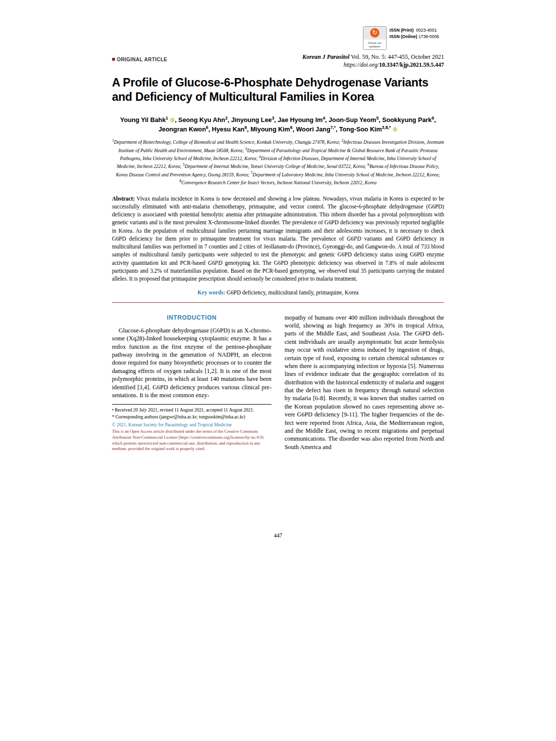↻
Check for
updates
ISSN (Print) 0023-4001
ISSN (Online) 1738-0006
Korean J Parasitol Vol. 59, No. 5: 447-455, October 2021
https://doi.org/10.3347/kjp.2021.59.5.447
ORIGINAL ARTICLE
A Profile of Glucose-6-Phosphate Dehydrogenase Variants and Deficiency of Multicultural Families in Korea
Young Yil Bahk1 , Seong Kyu Ahn2, Jinyoung Lee3, Jae Hyoung Im4, Joon-Sup Yeom5, Sookkyung Park6,
Jeongran Kwon6, Hyesu Kan6, Miyoung Kim6, Woori Jang7,*, Tong-Soo Kim3,8,*
1Department of Biotechnology, College of Biomedical and Health Science, Konkuk University, Chungju 27478, Korea; 2Infectious Diseases Investigation Division, Jeonnam Institute of Public Health and Environment, Muan 58568, Korea; 3Department of Parasitology and Tropical Medicine & Global Resource Bank of Parasitic Protozoa Pathogens, Inha University School of Medicine, Incheon 22212, Korea; 4Division of Infection Diseases, Department of Internal Medicine, Inha University School of Medicine, Incheon 22212, Korea; 5Department of Internal Medicine, Yonsei University College of Medicine, Seoul 03722, Korea; 6Bureau of Infectious Disease Policy, Korea Disease Control and Prevention Agency, Osong 28159, Korea; 7Department of Laboratory Medicine, Inha University School of Medicine, Incheon 22212, Korea; 8Convergence Research Center for Insect Vectors, Incheon National University, Incheon 22012, Korea
Abstract: Vivax malaria incidence in Korea is now decreased and showing a low plateau. Nowadays, vivax malaria in Korea is expected to be successfully eliminated with anti-malaria chemotherapy, primaquine, and vector control. The glucose-6-phosphate dehydrogenase (G6PD) deficiency is associated with potential hemolytic anemia after primaquine administration. This inborn disorder has a pivotal polymorphism with genetic variants and is the most prevalent X-chromosome-linked disorder. The prevalence of G6PD deficiency was previously reported negligible in Korea. As the population of multicultural families pertaining marriage immigrants and their adolescents increases, it is necessary to check G6PD deficiency for them prior to primaquine treatment for vivax malaria. The prevalence of G6PD variants and G6PD deficiency in multicultural families was performed in 7 counties and 2 cities of Jeollanam-do (Province), Gyeonggi-do, and Gangwon-do. A total of 733 blood samples of multicultural family participants were subjected to test the phenotypic and genetic G6PD deficiency status using G6PD enzyme activity quantitation kit and PCR-based G6PD genotyping kit. The G6PD phenotypic deficiency was observed in 7.8% of male adolescent participants and 3.2% of materfamilias population. Based on the PCR-based genotyping, we observed total 35 participants carrying the mutated alleles. It is proposed that primaquine prescription should seriously be considered prior to malaria treatment.
Key words: G6PD deficiency, multicultural family, primaquine, Korea
INTRODUCTION
Glucose-6-phosphate dehydrogenase (G6PD) is an X-chromosome (Xq28)-linked housekeeping cytoplasmic enzyme. It has a redox function as the first enzyme of the pentose-phosphate pathway involving in the generation of NADPH, an electron donor required for many biosynthetic processes or to counter the damaging effects of oxygen radicals [1,2]. It is one of the most polymorphic proteins, in which at least 140 mutations have been identified [3,4]. G6PD deficiency produces various clinical presentations. It is the most common enzy-
• Received 20 July 2021, revised 11 August 2021, accepted 11 August 2021.
* Corresponding authors (jangwr@inha.ac.kr; tongsookim@inha.ac.kr)
© 2021, Korean Society for Parasitology and Tropical Medicine
This is an Open Access article distributed under the terms of the Creative Commons Attribution Non-Commercial License (https://creativecommons.org/licenses/by-nc/4.0) which permits unrestricted non-commercial use, distribution, and reproduction in any medium, provided the original work is properly cited.
mopathy of humans over 400 million individuals throughout the world, showing as high frequency as 30% in tropical Africa, parts of the Middle East, and Southeast Asia. The G6PD deficient individuals are usually asymptomatic but acute hemolysis may occur with oxidative stress induced by ingestion of drugs, certain type of food, exposing to certain chemical substances or when there is accompanying infection or hypoxia [5]. Numerous lines of evidence indicate that the geographic correlation of its distribution with the historical endemicity of malaria and suggest that the defect has risen in frequency through natural selection by malaria [6-8]. Recently, it was known that studies carried on the Korean population showed no cases representing above severe G6PD deficiency [9-11]. The higher frequencies of the defect were reported from Africa, Asia, the Mediterranean region, and the Middle East, owing to recent migrations and perpetual communications. The disorder was also reported from North and South America and
447